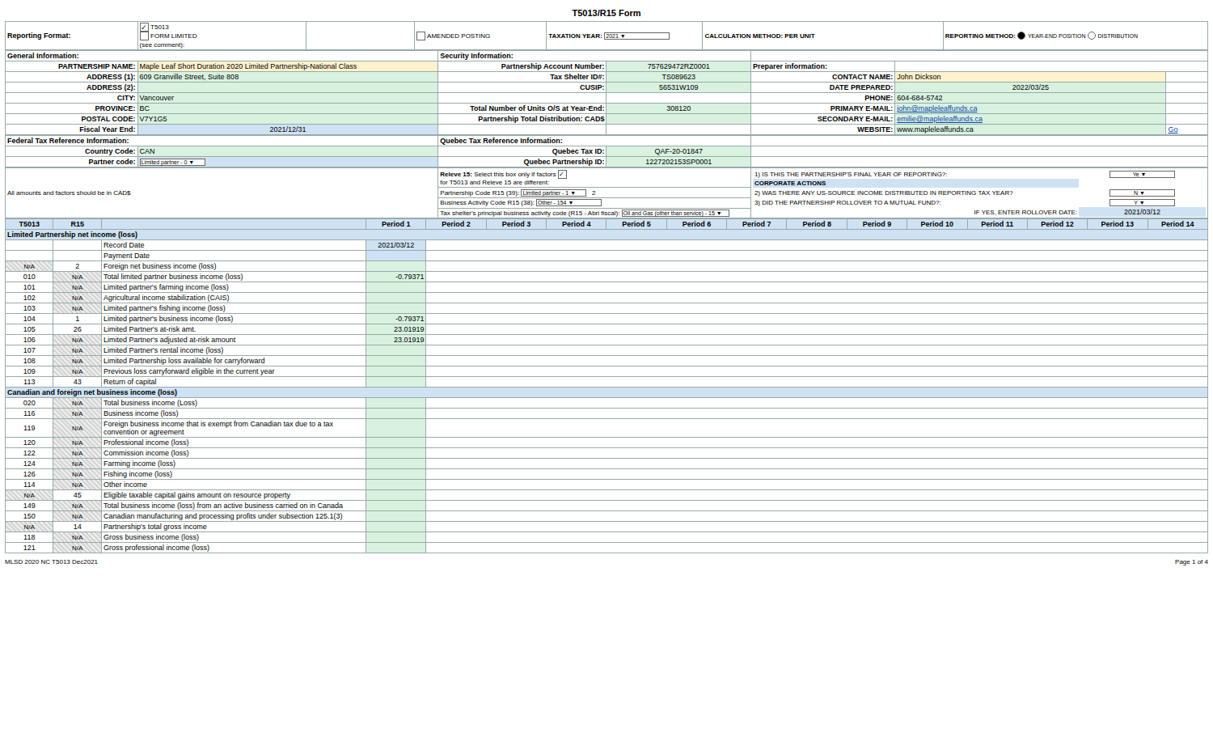T5013/R15 Form
| Reporting Format: | ✓ T5013 FORM LIMITED (see comment): | | AMENDED POSTING | TAXATION YEAR: 2021 ▼ | CALCULATION METHOD: PER UNIT | REPORTING METHOD: YEAR-END POSITION DISTRIBUTION |
| General Information: | Security Information: | |
| PARTNERSHIP NAME: | Maple Leaf Short Duration 2020 Limited Partnership-National Class | Partnership Account Number: | 757629472RZ0001 | Preparer information: | |
| ADDRESS (1): | 609 Granville Street, Suite 808 | Tax Shelter ID#: | TS089623 | CONTACT NAME: | John Dickson | |
| ADDRESS (2): | | CUSIP: | 56531W109 | DATE PREPARED: | 2022/03/25 | |
| CITY: | Vancouver | | | PHONE: | 604-684-5742 | |
| PROVINCE: | BC | Total Number of Units O/S at Year-End: | 308120 | PRIMARY E-MAIL: | john@mapleleaffunds.ca | |
| POSTAL CODE: | V7Y1G5 | Partnership Total Distribution: CAD$ | | SECONDARY E-MAIL: | emilie@mapleleaffunds.ca | |
| Fiscal Year End: | 2021/12/31 | | | WEBSITE: | www.mapleleaffunds.ca | Go |
| Federal Tax Reference Information: | Quebec Tax Reference Information: | |
| Country Code: | CAN | Quebec Tax ID: | QAF-20-01847 | |
| Partner code: | Limited partner - 0 ▼ | Quebec Partnership ID: | 1227202153SP0001 | |
| All amounts and factors should be in CAD$ | Releve 15: Select this box only if factors ✓ for T5013 and Releve 15 are different: | / 1) IS THIS THE PARTNERSHIP'S FINAL YEAR OF REPORTING?: / Ye ▼ / / CORPORATE ACTIONS / / / 2) WAS THERE ANY US-SOURCE INCOME DISTRIBUTED IN REPORTING TAX YEAR? / N ▼ / / 3) DID THE PARTNERSHIP ROLLOVER TO A MUTUAL FUND?: / Y ▼ / / IF YES, ENTER ROLLOVER DATE: / 2021/03/12 / |
| Partnership Code R15 (39): Limited partner - 1 ▼ 2 |
| Business Activity Code R15 (38): Other - 154 ▼ |
| Tax shelter's principal business activity code (R15 - Abri fiscal): Oil and Gas (other than service) - 15 ▼ |
| T5013 | R15 | | Period 1 | Period 2 | Period 3 | Period 4 | Period 5 | Period 6 | Period 7 | Period 8 | Period 9 | Period 10 | Period 11 | Period 12 | Period 13 | Period 14 |
| --- | --- | --- | --- | --- | --- | --- | --- | --- | --- | --- | --- | --- | --- | --- | --- | --- |
| Limited Partnership net income (loss) |
| | | Record Date | 2021/03/12 | |
| | | Payment Date | | |
| N/A | 2 | Foreign net business income (loss) | | |
| 010 | N/A | Total limited partner business income (loss) | -0.79371 | |
| 101 | N/A | Limited partner's farming income (loss) | | |
| 102 | N/A | Agricultural income stabilization (CAIS) | | |
| 103 | N/A | Limited partner's fishing income (loss) | | |
| 104 | 1 | Limited partner's business income (loss) | -0.79371 | |
| 105 | 26 | Limited Partner's at-risk amt. | 23.01919 | |
| 106 | N/A | Limited Partner's adjusted at-risk amount | 23.01919 | |
| 107 | N/A | Limited Partner's rental income (loss) | | |
| 108 | N/A | Limited Partnership loss available for carryforward | | |
| 109 | N/A | Previous loss carryforward eligible in the current year | | |
| 113 | 43 | Return of capital | | |
| Canadian and foreign net business income (loss) |
| 020 | N/A | Total business income (Loss) | | |
| 116 | N/A | Business income (loss) | | |
| 119 | N/A | Foreign business income that is exempt from Canadian tax due to a tax convention or agreement | | |
| 120 | N/A | Professional income (loss) | | |
| 122 | N/A | Commission income (loss) | | |
| 124 | N/A | Farming income (loss) | | |
| 126 | N/A | Fishing income (loss) | | |
| 114 | N/A | Other income | | |
| N/A | 45 | Eligible taxable capital gains amount on resource property | | |
| 149 | N/A | Total business income (loss) from an active business carried on in Canada | | |
| 150 | N/A | Canadian manufacturing and processing profits under subsection 125.1(3) | | |
| N/A | 14 | Partnership's total gross income | | |
| 118 | N/A | Gross business income (loss) | | |
| 121 | N/A | Gross professional income (loss) | | |
MLSD 2020 NC T5013 Dec2021
Page 1 of 4